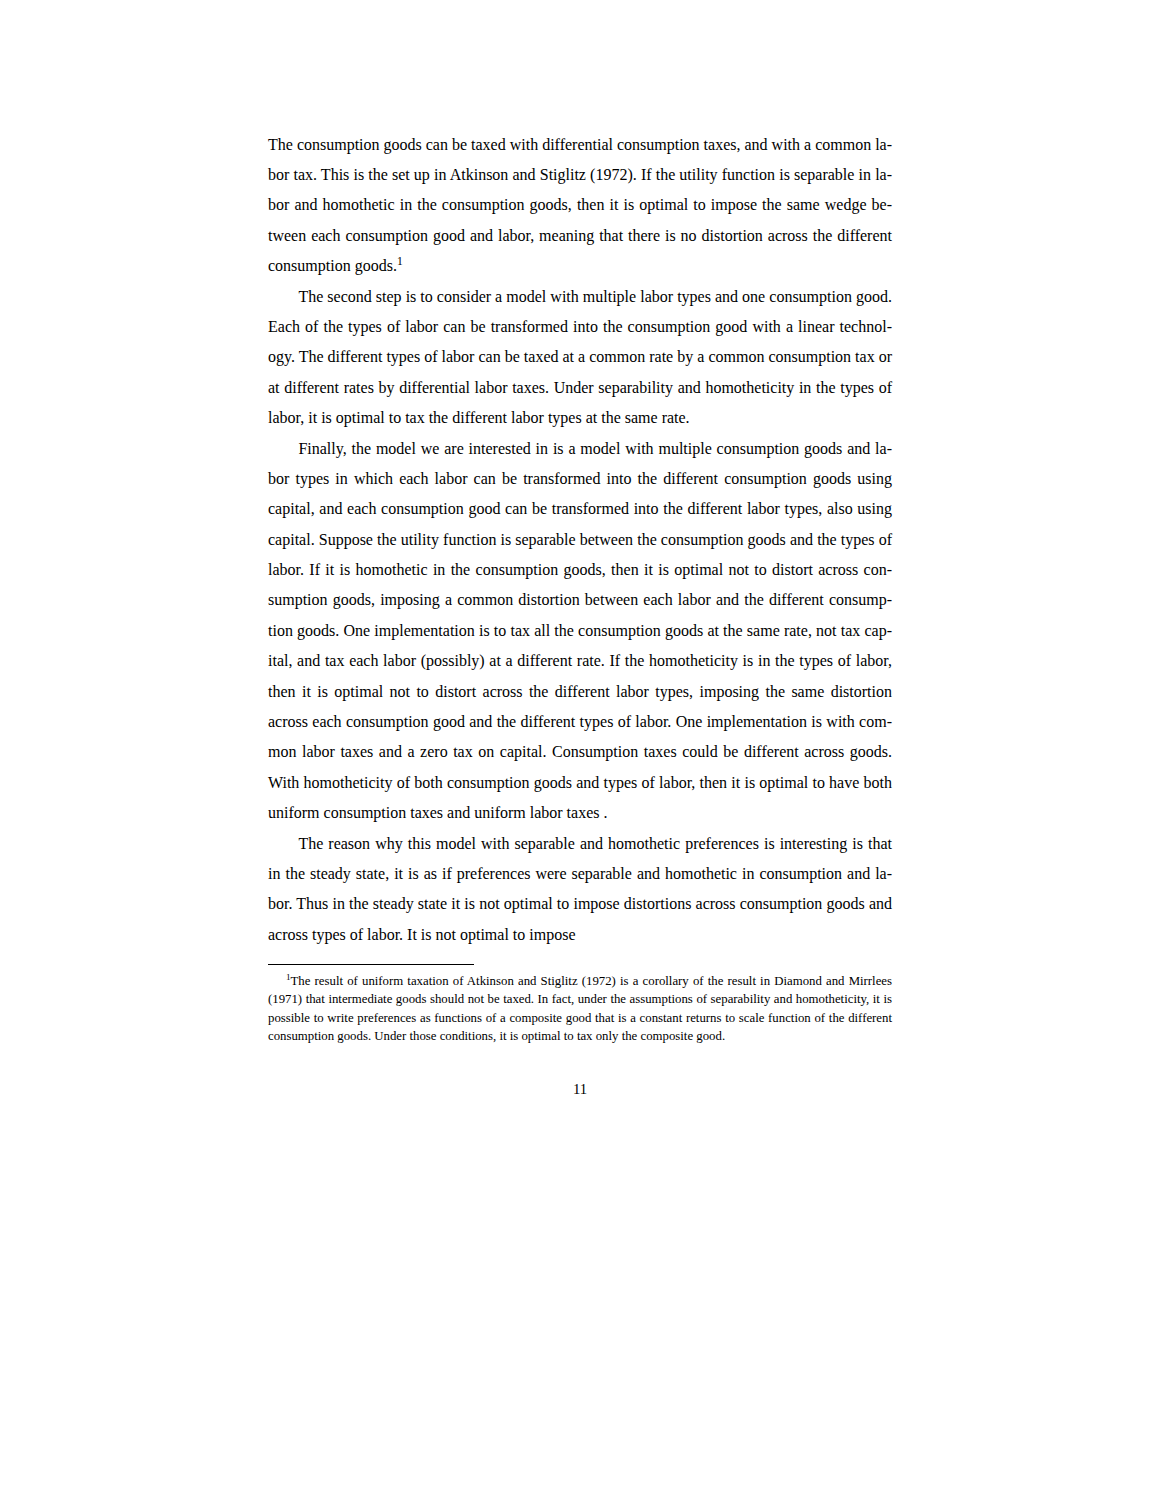The consumption goods can be taxed with differential consumption taxes, and with a common labor tax. This is the set up in Atkinson and Stiglitz (1972). If the utility function is separable in labor and homothetic in the consumption goods, then it is optimal to impose the same wedge between each consumption good and labor, meaning that there is no distortion across the different consumption goods.1
The second step is to consider a model with multiple labor types and one consumption good. Each of the types of labor can be transformed into the consumption good with a linear technology. The different types of labor can be taxed at a common rate by a common consumption tax or at different rates by differential labor taxes. Under separability and homotheticity in the types of labor, it is optimal to tax the different labor types at the same rate.
Finally, the model we are interested in is a model with multiple consumption goods and labor types in which each labor can be transformed into the different consumption goods using capital, and each consumption good can be transformed into the different labor types, also using capital. Suppose the utility function is separable between the consumption goods and the types of labor. If it is homothetic in the consumption goods, then it is optimal not to distort across consumption goods, imposing a common distortion between each labor and the different consumption goods. One implementation is to tax all the consumption goods at the same rate, not tax capital, and tax each labor (possibly) at a different rate. If the homotheticity is in the types of labor, then it is optimal not to distort across the different labor types, imposing the same distortion across each consumption good and the different types of labor. One implementation is with common labor taxes and a zero tax on capital. Consumption taxes could be different across goods. With homotheticity of both consumption goods and types of labor, then it is optimal to have both uniform consumption taxes and uniform labor taxes .
The reason why this model with separable and homothetic preferences is interesting is that in the steady state, it is as if preferences were separable and homothetic in consumption and labor. Thus in the steady state it is not optimal to impose distortions across consumption goods and across types of labor. It is not optimal to impose
1The result of uniform taxation of Atkinson and Stiglitz (1972) is a corollary of the result in Diamond and Mirrlees (1971) that intermediate goods should not be taxed. In fact, under the assumptions of separability and homotheticity, it is possible to write preferences as functions of a composite good that is a constant returns to scale function of the different consumption goods. Under those conditions, it is optimal to tax only the composite good.
11